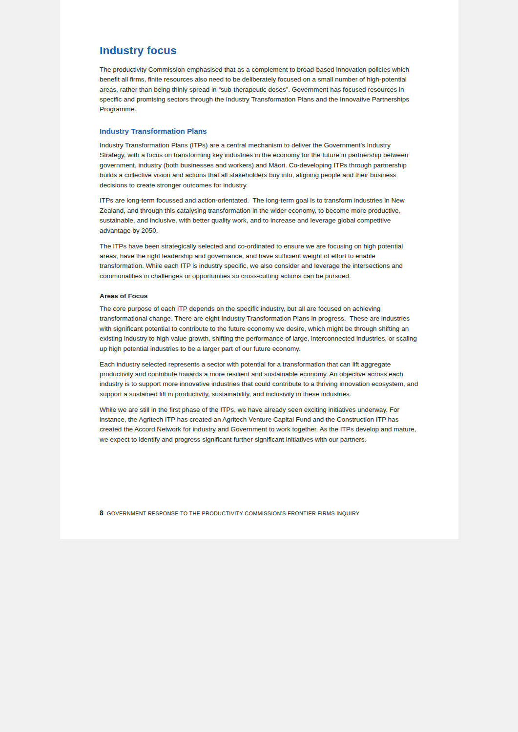Industry focus
The productivity Commission emphasised that as a complement to broad-based innovation policies which benefit all firms, finite resources also need to be deliberately focused on a small number of high-potential areas, rather than being thinly spread in “sub-therapeutic doses”. Government has focused resources in specific and promising sectors through the Industry Transformation Plans and the Innovative Partnerships Programme.
Industry Transformation Plans
Industry Transformation Plans (ITPs) are a central mechanism to deliver the Government’s Industry Strategy, with a focus on transforming key industries in the economy for the future in partnership between government, industry (both businesses and workers) and Māori. Co-developing ITPs through partnership builds a collective vision and actions that all stakeholders buy into, aligning people and their business decisions to create stronger outcomes for industry.
ITPs are long-term focussed and action-orientated. The long-term goal is to transform industries in New Zealand, and through this catalysing transformation in the wider economy, to become more productive, sustainable, and inclusive, with better quality work, and to increase and leverage global competitive advantage by 2050.
The ITPs have been strategically selected and co-ordinated to ensure we are focusing on high potential areas, have the right leadership and governance, and have sufficient weight of effort to enable transformation. While each ITP is industry specific, we also consider and leverage the intersections and commonalities in challenges or opportunities so cross-cutting actions can be pursued.
Areas of Focus
The core purpose of each ITP depends on the specific industry, but all are focused on achieving transformational change. There are eight Industry Transformation Plans in progress. These are industries with significant potential to contribute to the future economy we desire, which might be through shifting an existing industry to high value growth, shifting the performance of large, interconnected industries, or scaling up high potential industries to be a larger part of our future economy.
Each industry selected represents a sector with potential for a transformation that can lift aggregate productivity and contribute towards a more resilient and sustainable economy. An objective across each industry is to support more innovative industries that could contribute to a thriving innovation ecosystem, and support a sustained lift in productivity, sustainability, and inclusivity in these industries.
While we are still in the first phase of the ITPs, we have already seen exciting initiatives underway. For instance, the Agritech ITP has created an Agritech Venture Capital Fund and the Construction ITP has created the Accord Network for industry and Government to work together. As the ITPs develop and mature, we expect to identify and progress significant further significant initiatives with our partners.
8 Government response to the Productivity Commission’s Frontier Firms Inquiry